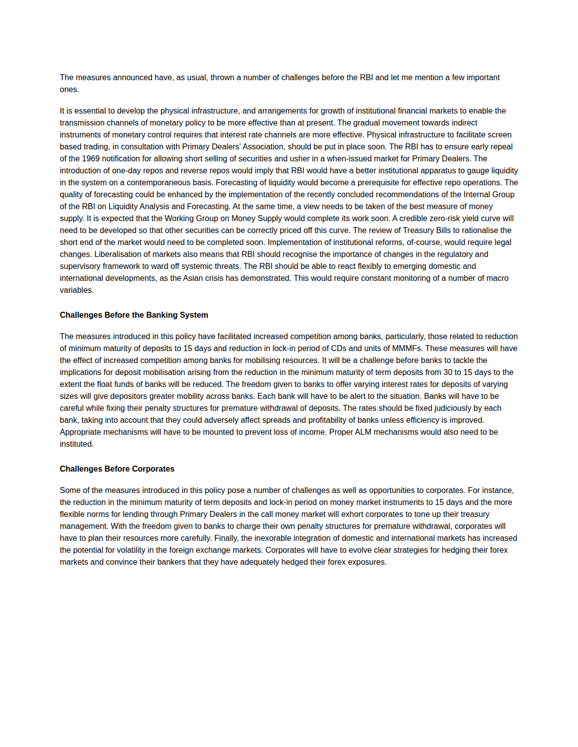The measures announced have, as usual, thrown a number of challenges before the RBI and let me mention a few important ones.
It is essential to develop the physical infrastructure, and arrangements for growth of institutional financial markets to enable the transmission channels of monetary policy to be more effective than at present. The gradual movement towards indirect instruments of monetary control requires that interest rate channels are more effective. Physical infrastructure to facilitate screen based trading, in consultation with Primary Dealers' Association, should be put in place soon. The RBI has to ensure early repeal of the 1969 notification for allowing short selling of securities and usher in a when-issued market for Primary Dealers. The introduction of one-day repos and reverse repos would imply that RBI would have a better institutional apparatus to gauge liquidity in the system on a contemporaneous basis. Forecasting of liquidity would become a prerequisite for effective repo operations. The quality of forecasting could be enhanced by the implementation of the recently concluded recommendations of the Internal Group of the RBI on Liquidity Analysis and Forecasting. At the same time, a view needs to be taken of the best measure of money supply. It is expected that the Working Group on Money Supply would complete its work soon. A credible zero-risk yield curve will need to be developed so that other securities can be correctly priced off this curve. The review of Treasury Bills to rationalise the short end of the market would need to be completed soon. Implementation of institutional reforms, of-course, would require legal changes. Liberalisation of markets also means that RBI should recognise the importance of changes in the regulatory and supervisory framework to ward off systemic threats. The RBI should be able to react flexibly to emerging domestic and international developments, as the Asian crisis has demonstrated. This would require constant monitoring of a number of macro variables.
Challenges Before the Banking System
The measures introduced in this policy have facilitated increased competition among banks, particularly, those related to reduction of minimum maturity of deposits to 15 days and reduction in lock-in period of CDs and units of MMMFs. These measures will have the effect of increased competition among banks for mobilising resources. It will be a challenge before banks to tackle the implications for deposit mobilisation arising from the reduction in the minimum maturity of term deposits from 30 to 15 days to the extent the float funds of banks will be reduced. The freedom given to banks to offer varying interest rates for deposits of varying sizes will give depositors greater mobility across banks. Each bank will have to be alert to the situation. Banks will have to be careful while fixing their penalty structures for premature withdrawal of deposits. The rates should be fixed judiciously by each bank, taking into account that they could adversely affect spreads and profitability of banks unless efficiency is improved. Appropriate mechanisms will have to be mounted to prevent loss of income. Proper ALM mechanisms would also need to be instituted.
Challenges Before Corporates
Some of the measures introduced in this policy pose a number of challenges as well as opportunities to corporates. For instance, the reduction in the minimum maturity of term deposits and lock-in period on money market instruments to 15 days and the more flexible norms for lending through Primary Dealers in the call money market will exhort corporates to tone up their treasury management. With the freedom given to banks to charge their own penalty structures for premature withdrawal, corporates will have to plan their resources more carefully. Finally, the inexorable integration of domestic and international markets has increased the potential for volatility in the foreign exchange markets. Corporates will have to evolve clear strategies for hedging their forex markets and convince their bankers that they have adequately hedged their forex exposures.